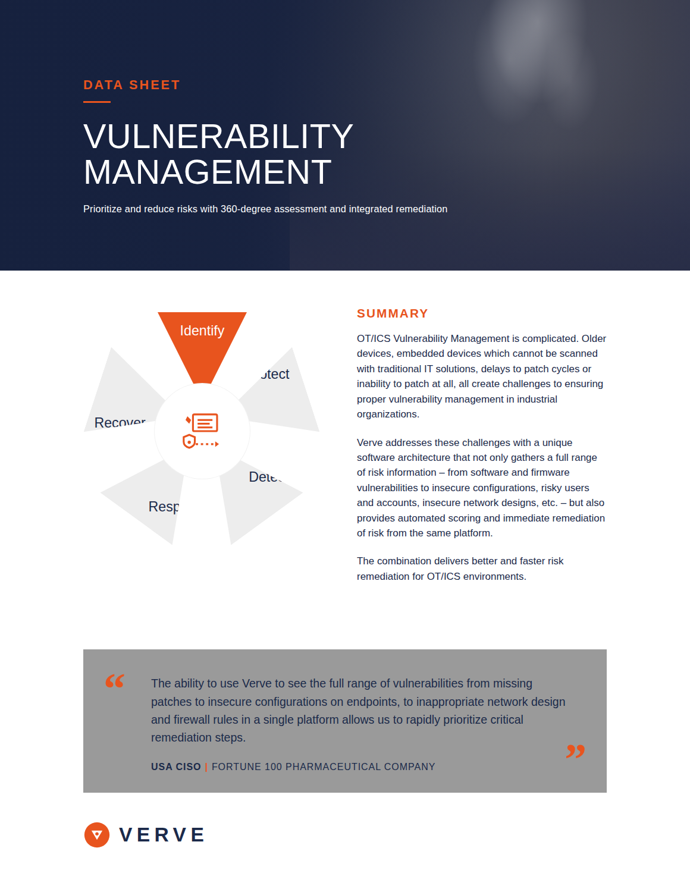Data Sheet
Vulnerability
Management
Prioritize and reduce risks with 360-degree assessment and integrated remediation
Identify
Protect
Detect
Respond
Recover
Summary
OT/ICS Vulnerability Management is complicated. Older devices, embedded devices which cannot be scanned with traditional IT solutions, delays to patch cycles or inability to patch at all, all create challenges to ensuring proper vulnerability management in industrial organizations.
Verve addresses these challenges with a unique software architecture that not only gathers a full range of risk information – from software and firmware vulnerabilities to insecure configurations, risky users and accounts, insecure network designs, etc. – but also provides automated scoring and immediate remediation of risk from the same platform.
The combination delivers better and faster risk remediation for OT/ICS environments.
“
The ability to use Verve to see the full range of vulnerabilities from missing patches to insecure configurations on endpoints, to inappropriate network design and firewall rules in a single platform allows us to rapidly prioritize critical remediation steps.
USA CISO|Fortune 100 Pharmaceutical Company
”
VERVE